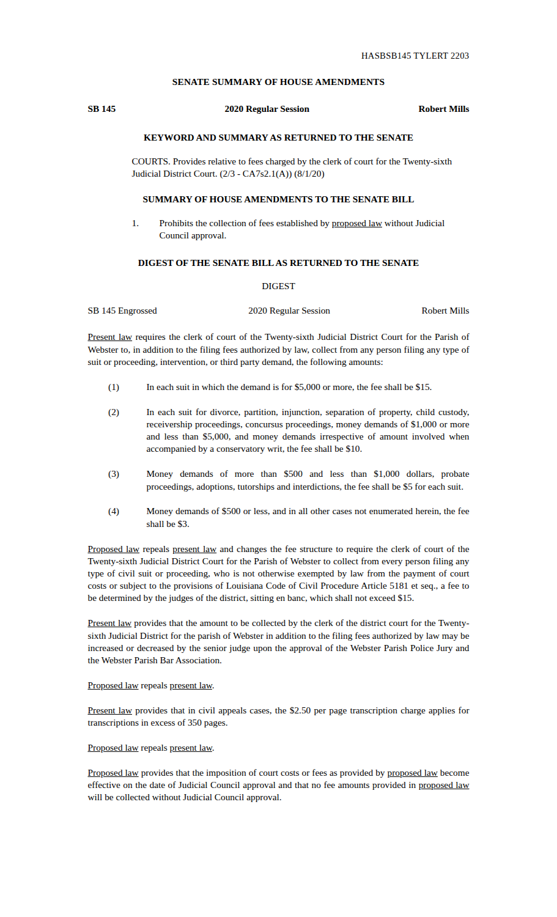HASBSB145 TYLERT 2203
SENATE SUMMARY OF HOUSE AMENDMENTS
SB 145 2020 Regular Session Robert Mills
KEYWORD AND SUMMARY AS RETURNED TO THE SENATE
COURTS. Provides relative to fees charged by the clerk of court for the Twenty-sixth Judicial District Court. (2/3 - CA7s2.1(A)) (8/1/20)
SUMMARY OF HOUSE AMENDMENTS TO THE SENATE BILL
1. Prohibits the collection of fees established by proposed law without Judicial Council approval.
DIGEST OF THE SENATE BILL AS RETURNED TO THE SENATE
DIGEST
SB 145 Engrossed 2020 Regular Session Robert Mills
Present law requires the clerk of court of the Twenty-sixth Judicial District Court for the Parish of Webster to, in addition to the filing fees authorized by law, collect from any person filing any type of suit or proceeding, intervention, or third party demand, the following amounts:
(1) In each suit in which the demand is for $5,000 or more, the fee shall be $15.
(2) In each suit for divorce, partition, injunction, separation of property, child custody, receivership proceedings, concursus proceedings, money demands of $1,000 or more and less than $5,000, and money demands irrespective of amount involved when accompanied by a conservatory writ, the fee shall be $10.
(3) Money demands of more than $500 and less than $1,000 dollars, probate proceedings, adoptions, tutorships and interdictions, the fee shall be $5 for each suit.
(4) Money demands of $500 or less, and in all other cases not enumerated herein, the fee shall be $3.
Proposed law repeals present law and changes the fee structure to require the clerk of court of the Twenty-sixth Judicial District Court for the Parish of Webster to collect from every person filing any type of civil suit or proceeding, who is not otherwise exempted by law from the payment of court costs or subject to the provisions of Louisiana Code of Civil Procedure Article 5181 et seq., a fee to be determined by the judges of the district, sitting en banc, which shall not exceed $15.
Present law provides that the amount to be collected by the clerk of the district court for the Twenty-sixth Judicial District for the parish of Webster in addition to the filing fees authorized by law may be increased or decreased by the senior judge upon the approval of the Webster Parish Police Jury and the Webster Parish Bar Association.
Proposed law repeals present law.
Present law provides that in civil appeals cases, the $2.50 per page transcription charge applies for transcriptions in excess of 350 pages.
Proposed law repeals present law.
Proposed law provides that the imposition of court costs or fees as provided by proposed law become effective on the date of Judicial Council approval and that no fee amounts provided in proposed law will be collected without Judicial Council approval.